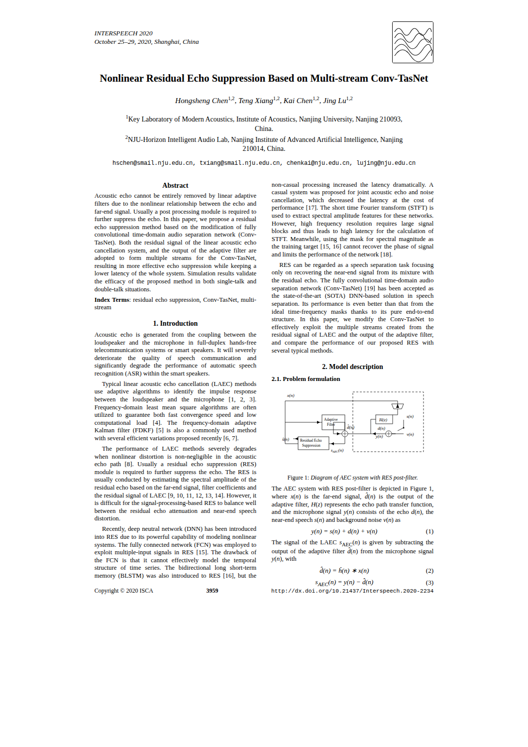INTERSPEECH 2020
October 25–29, 2020, Shanghai, China
Nonlinear Residual Echo Suppression Based on Multi-stream Conv-TasNet
Hongsheng Chen1,2, Teng Xiang1,2, Kai Chen1,2, Jing Lu1,2
1Key Laboratory of Modern Acoustics, Institute of Acoustics, Nanjing University, Nanjing 210093,
China.
2NJU-Horizon Intelligent Audio Lab, Nanjing Institute of Advanced Artificial Intelligence, Nanjing
210014, China.
hschen@smail.nju.edu.cn, txiang@smail.nju.edu.cn, chenkai@nju.edu.cn, lujing@nju.edu.cn
Abstract
Acoustic echo cannot be entirely removed by linear adaptive filters due to the nonlinear relationship between the echo and far-end signal. Usually a post processing module is required to further suppress the echo. In this paper, we propose a residual echo suppression method based on the modification of fully convolutional time-domain audio separation network (Conv-TasNet). Both the residual signal of the linear acoustic echo cancellation system, and the output of the adaptive filter are adopted to form multiple streams for the Conv-TasNet, resulting in more effective echo suppression while keeping a lower latency of the whole system. Simulation results validate the efficacy of the proposed method in both single-talk and double-talk situations.
Index Terms: residual echo suppression, Conv-TasNet, multi-stream
1. Introduction
Acoustic echo is generated from the coupling between the loudspeaker and the microphone in full-duplex hands-free telecommunication systems or smart speakers. It will severely deteriorate the quality of speech communication and significantly degrade the performance of automatic speech recognition (ASR) within the smart speakers.
Typical linear acoustic echo cancellation (LAEC) methods use adaptive algorithms to identify the impulse response between the loudspeaker and the microphone [1, 2, 3]. Frequency-domain least mean square algorithms are often utilized to guarantee both fast convergence speed and low computational load [4]. The frequency-domain adaptive Kalman filter (FDKF) [5] is also a commonly used method with several efficient variations proposed recently [6, 7].
The performance of LAEC methods severely degrades when nonlinear distortion is non-negligible in the acoustic echo path [8]. Usually a residual echo suppression (RES) module is required to further suppress the echo. The RES is usually conducted by estimating the spectral amplitude of the residual echo based on the far-end signal, filter coefficients and the residual signal of LAEC [9, 10, 11, 12, 13, 14]. However, it is difficult for the signal-processing-based RES to balance well between the residual echo attenuation and near-end speech distortion.
Recently, deep neutral network (DNN) has been introduced into RES due to its powerful capability of modeling nonlinear systems. The fully connected network (FCN) was employed to exploit multiple-input signals in RES [15]. The drawback of the FCN is that it cannot effectively model the temporal structure of time series. The bidirectional long short-term memory (BLSTM) was also introduced to RES [16], but the non-casual processing increased the latency dramatically. A casual system was proposed for joint acoustic echo and noise cancellation, which decreased the latency at the cost of performance [17]. The short time Fourier transform (STFT) is used to extract spectral amplitude features for these networks. However, high frequency resolution requires large signal blocks and thus leads to high latency for the calculation of STFT. Meanwhile, using the mask for spectral magnitude as the training target [15, 16] cannot recover the phase of signal and limits the performance of the network [18].
RES can be regarded as a speech separation task focusing only on recovering the near-end signal from its mixture with the residual echo. The fully convolutional time-domain audio separation network (Conv-TasNet) [19] has been accepted as the state-of-the-art (SOTA) DNN-based solution in speech separation. Its performance is even better than that from the ideal time-frequency masks thanks to its pure end-to-end structure. In this paper, we modify the Conv-TasNet to effectively exploit the multiple streams created from the residual signal of LAEC and the output of the adaptive filter, and compare the performance of our proposed RES with several typical methods.
2. Model description
2.1. Problem formulation
x(n) Adaptive Filter H(z) s(n) d(n) v(n) y(n) d̂(n) Residual Echo Suppression sAEC(n) ŝ(n)
Figure 1: Diagram of AEC system with RES post-filter.
The AEC system with RES post-filter is depicted in Figure 1, where x(n) is the far-end signal, d̂(n) is the output of the adaptive filter, H(z) represents the echo path transfer function, and the microphone signal y(n) consists of the echo d(n), the near-end speech s(n) and background noise v(n) as
y(n) = s(n) + d(n) + v(n) (1)
The signal of the LAEC sAEC(n) is given by subtracting the output of the adaptive filter d̂(n) from the microphone signal y(n), with
d̂(n) = ĥ(n) ∗ x(n) (2)
sAEC(n) = y(n) − d̂(n) (3)
Copyright © 2020 ISCA 3959 http://dx.doi.org/10.21437/Interspeech.2020-2234